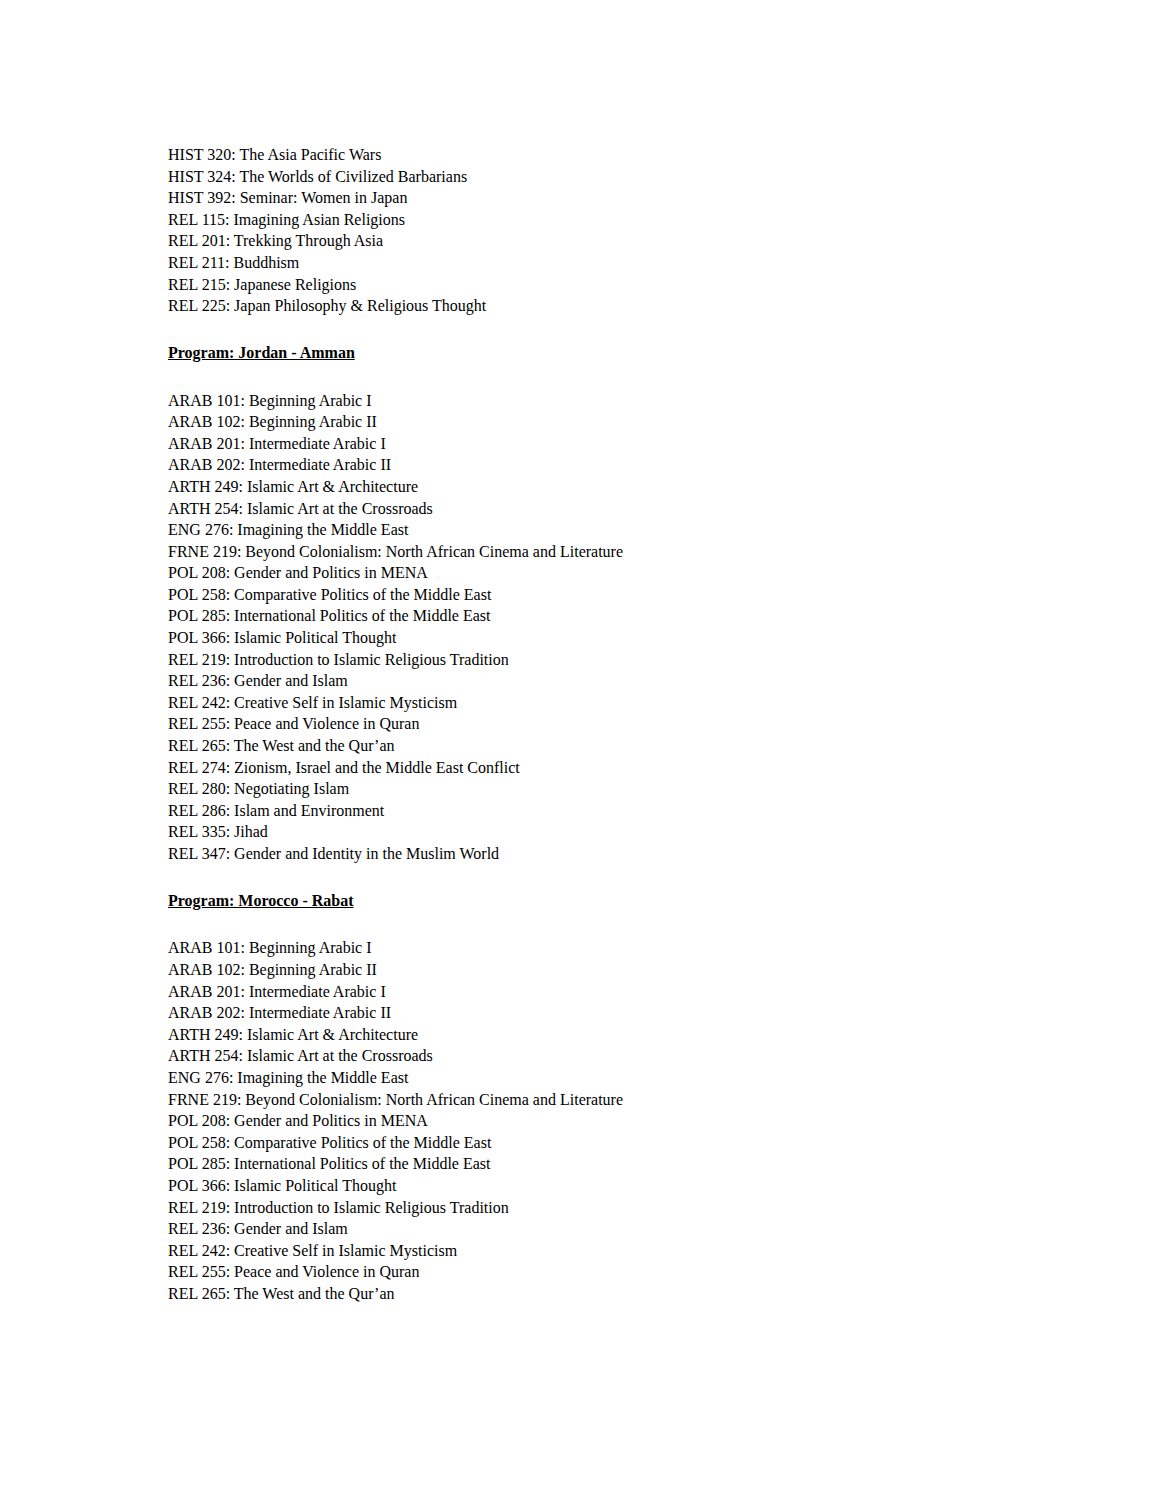HIST 320: The Asia Pacific Wars
HIST 324: The Worlds of Civilized Barbarians
HIST 392: Seminar: Women in Japan
REL 115: Imagining Asian Religions
REL 201: Trekking Through Asia
REL 211: Buddhism
REL 215: Japanese Religions
REL 225: Japan Philosophy & Religious Thought
Program: Jordan - Amman
ARAB 101: Beginning Arabic I
ARAB 102: Beginning Arabic II
ARAB 201: Intermediate Arabic I
ARAB 202: Intermediate Arabic II
ARTH 249: Islamic Art & Architecture
ARTH 254: Islamic Art at the Crossroads
ENG 276: Imagining the Middle East
FRNE 219: Beyond Colonialism: North African Cinema and Literature
POL 208: Gender and Politics in MENA
POL 258: Comparative Politics of the Middle East
POL 285: International Politics of the Middle East
POL 366: Islamic Political Thought
REL 219: Introduction to Islamic Religious Tradition
REL 236: Gender and Islam
REL 242: Creative Self in Islamic Mysticism
REL 255: Peace and Violence in Quran
REL 265: The West and the Qur’an
REL 274: Zionism, Israel and the Middle East Conflict
REL 280: Negotiating Islam
REL 286: Islam and Environment
REL 335: Jihad
REL 347: Gender and Identity in the Muslim World
Program: Morocco - Rabat
ARAB 101: Beginning Arabic I
ARAB 102: Beginning Arabic II
ARAB 201: Intermediate Arabic I
ARAB 202: Intermediate Arabic II
ARTH 249: Islamic Art & Architecture
ARTH 254: Islamic Art at the Crossroads
ENG 276: Imagining the Middle East
FRNE 219: Beyond Colonialism: North African Cinema and Literature
POL 208: Gender and Politics in MENA
POL 258: Comparative Politics of the Middle East
POL 285: International Politics of the Middle East
POL 366: Islamic Political Thought
REL 219: Introduction to Islamic Religious Tradition
REL 236: Gender and Islam
REL 242: Creative Self in Islamic Mysticism
REL 255: Peace and Violence in Quran
REL 265: The West and the Qur’an